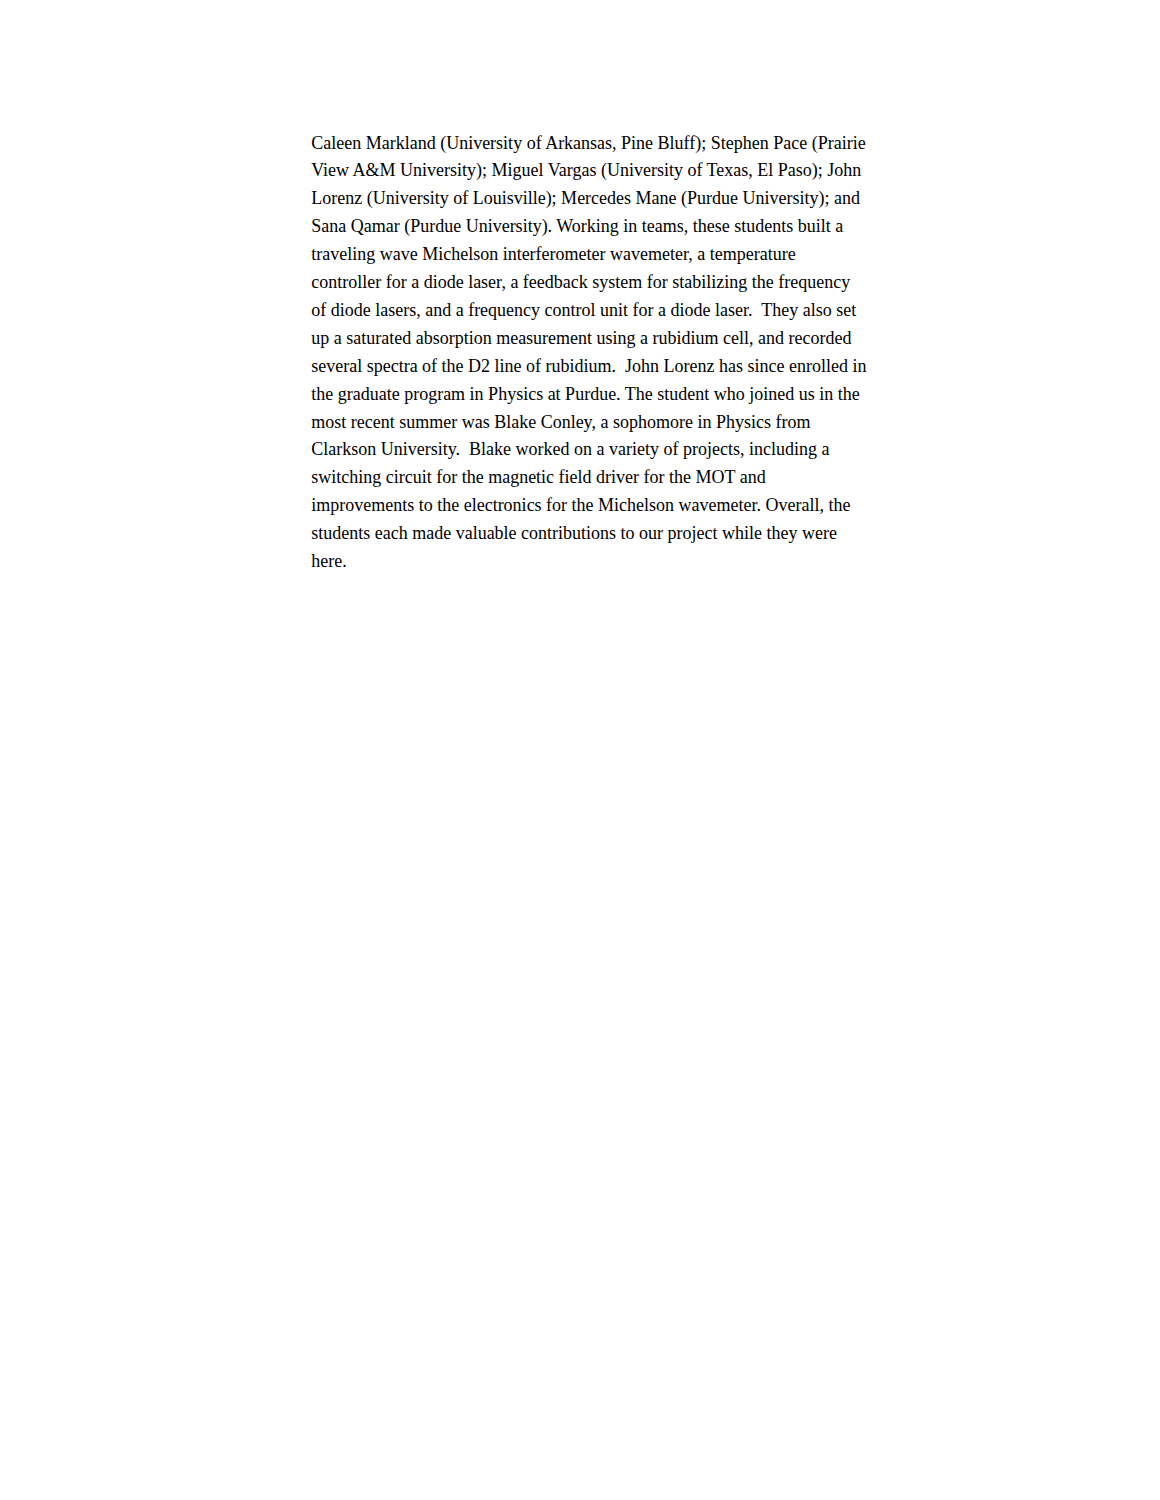Caleen Markland (University of Arkansas, Pine Bluff); Stephen Pace (Prairie View A&M University); Miguel Vargas (University of Texas, El Paso); John Lorenz (University of Louisville); Mercedes Mane (Purdue University); and Sana Qamar (Purdue University). Working in teams, these students built a traveling wave Michelson interferometer wavemeter, a temperature controller for a diode laser, a feedback system for stabilizing the frequency of diode lasers, and a frequency control unit for a diode laser. They also set up a saturated absorption measurement using a rubidium cell, and recorded several spectra of the D2 line of rubidium. John Lorenz has since enrolled in the graduate program in Physics at Purdue. The student who joined us in the most recent summer was Blake Conley, a sophomore in Physics from Clarkson University. Blake worked on a variety of projects, including a switching circuit for the magnetic field driver for the MOT and improvements to the electronics for the Michelson wavemeter. Overall, the students each made valuable contributions to our project while they were here.